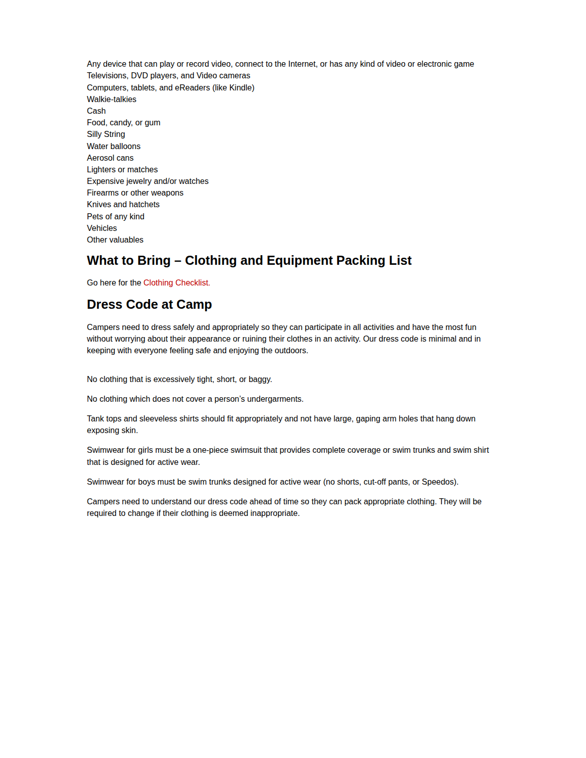Any device that can play or record video, connect to the Internet, or has any kind of video or electronic game
Televisions, DVD players, and Video cameras
Computers, tablets, and eReaders (like Kindle)
Walkie-talkies
Cash
Food, candy, or gum
Silly String
Water balloons
Aerosol cans
Lighters or matches
Expensive jewelry and/or watches
Firearms or other weapons
Knives and hatchets
Pets of any kind
Vehicles
Other valuables
What to Bring – Clothing and Equipment Packing List
Go here for the Clothing Checklist.
Dress Code at Camp
Campers need to dress safely and appropriately so they can participate in all activities and have the most fun without worrying about their appearance or ruining their clothes in an activity. Our dress code is minimal and in keeping with everyone feeling safe and enjoying the outdoors.
No clothing that is excessively tight, short, or baggy.
No clothing which does not cover a person’s undergarments.
Tank tops and sleeveless shirts should fit appropriately and not have large, gaping arm holes that hang down exposing skin.
Swimwear for girls must be a one-piece swimsuit that provides complete coverage or swim trunks and swim shirt that is designed for active wear.
Swimwear for boys must be swim trunks designed for active wear (no shorts, cut-off pants, or Speedos).
Campers need to understand our dress code ahead of time so they can pack appropriate clothing. They will be required to change if their clothing is deemed inappropriate.